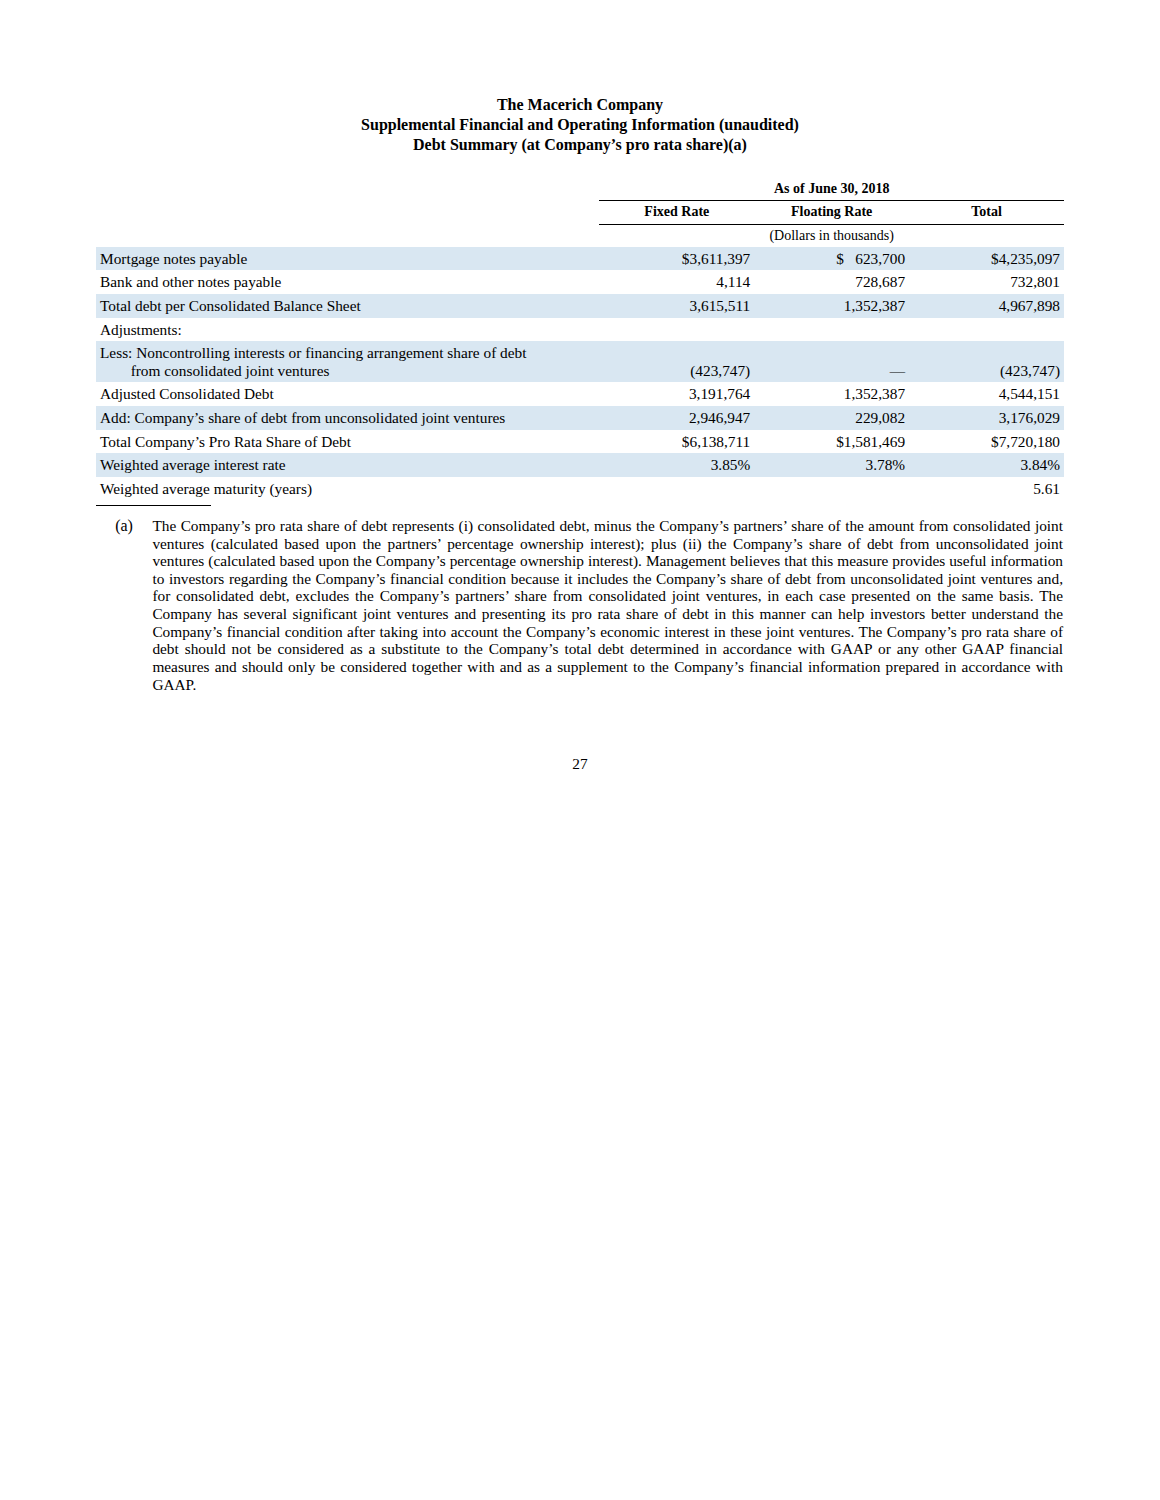The Macerich Company
Supplemental Financial and Operating Information (unaudited)
Debt Summary (at Company’s pro rata share)(a)
| | As of June 30, 2018 |
| | Fixed Rate | Floating Rate | Total |
| | (Dollars in thousands) |
| Mortgage notes payable | $3,611,397 | $ 623,700 | $4,235,097 |
| Bank and other notes payable | 4,114 | 728,687 | 732,801 |
| Total debt per Consolidated Balance Sheet | 3,615,511 | 1,352,387 | 4,967,898 |
| Adjustments: | | | |
| Less: Noncontrolling interests or financing arrangement share of debt from consolidated joint ventures | (423,747) | — | (423,747) |
| Adjusted Consolidated Debt | 3,191,764 | 1,352,387 | 4,544,151 |
| Add: Company’s share of debt from unconsolidated joint ventures | 2,946,947 | 229,082 | 3,176,029 |
| Total Company’s Pro Rata Share of Debt | $6,138,711 | $1,581,469 | $7,720,180 |
| Weighted average interest rate | 3.85% | 3.78% | 3.84% |
| Weighted average maturity (years) | | | 5.61 |
| (a) | The Company’s pro rata share of debt represents (i) consolidated debt, minus the Company’s partners’ share of the amount from consolidated joint ventures (calculated based upon the partners’ percentage ownership interest); plus (ii) the Company’s share of debt from unconsolidated joint ventures (calculated based upon the Company’s percentage ownership interest). Management believes that this measure provides useful information to investors regarding the Company’s financial condition because it includes the Company’s share of debt from unconsolidated joint ventures and, for consolidated debt, excludes the Company’s partners’ share from consolidated joint ventures, in each case presented on the same basis. The Company has several significant joint ventures and presenting its pro rata share of debt in this manner can help investors better understand the Company’s financial condition after taking into account the Company’s economic interest in these joint ventures. The Company’s pro rata share of debt should not be considered as a substitute to the Company’s total debt determined in accordance with GAAP or any other GAAP financial measures and should only be considered together with and as a supplement to the Company’s financial information prepared in accordance with GAAP. |
27